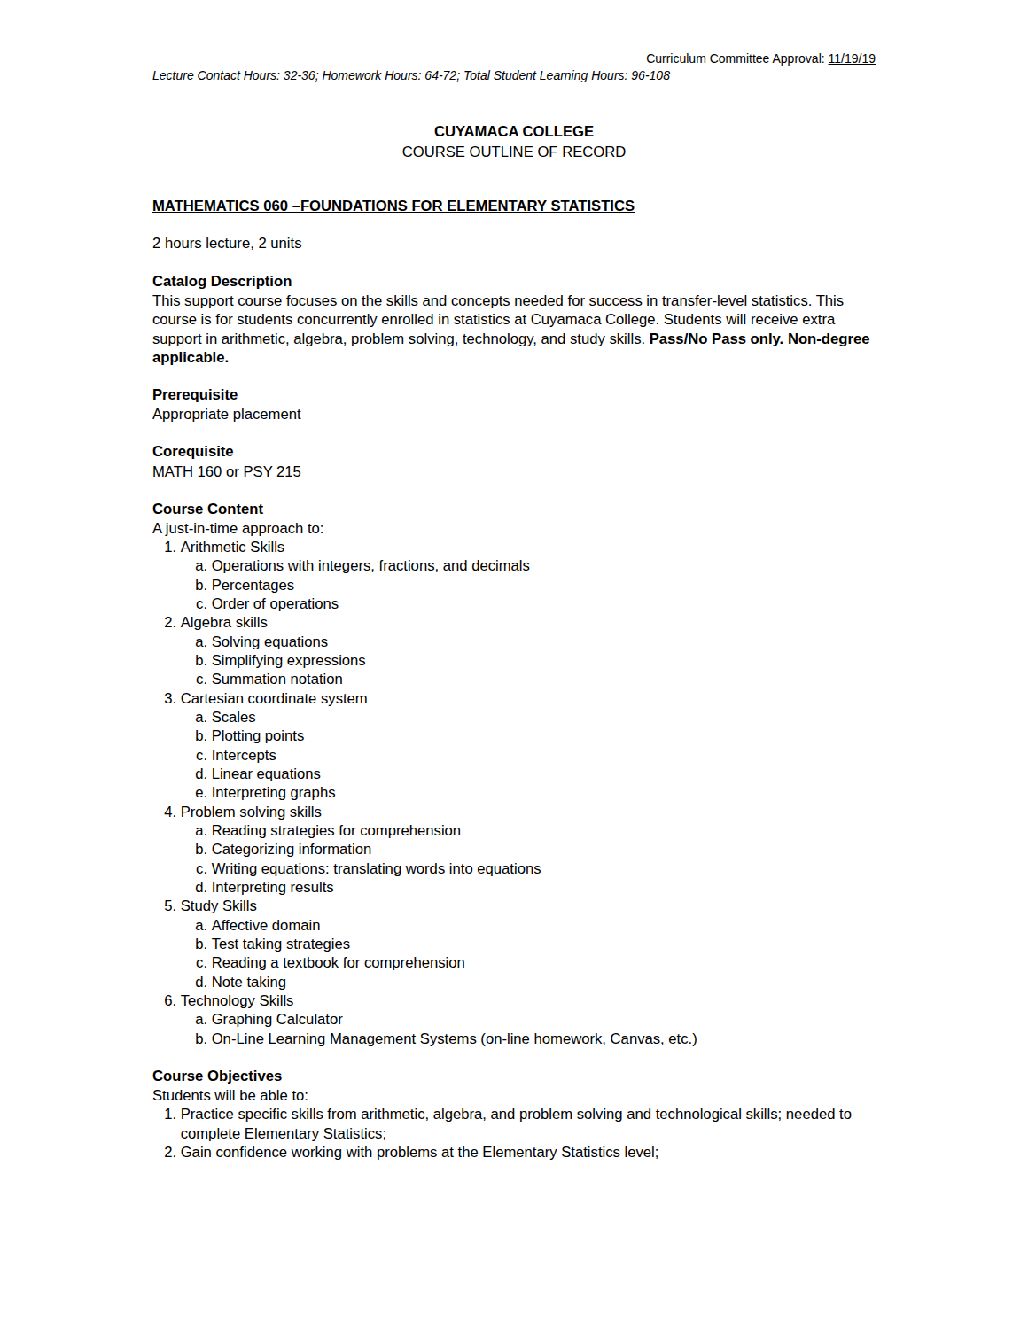Curriculum Committee Approval: 11/19/19
Lecture Contact Hours: 32-36; Homework Hours: 64-72; Total Student Learning Hours: 96-108
CUYAMACA COLLEGE
COURSE OUTLINE OF RECORD
MATHEMATICS 060 –FOUNDATIONS FOR ELEMENTARY STATISTICS
2 hours lecture, 2 units
Catalog Description
This support course focuses on the skills and concepts needed for success in transfer-level statistics. This course is for students concurrently enrolled in statistics at Cuyamaca College. Students will receive extra support in arithmetic, algebra, problem solving, technology, and study skills. Pass/No Pass only. Non-degree applicable.
Prerequisite
Appropriate placement
Corequisite
MATH 160 or PSY 215
Course Content
A just-in-time approach to:
Arithmetic Skills
Operations with integers, fractions, and decimals
Percentages
Order of operations
Algebra skills
Solving equations
Simplifying expressions
Summation notation
Cartesian coordinate system
Scales
Plotting points
Intercepts
Linear equations
Interpreting graphs
Problem solving skills
Reading strategies for comprehension
Categorizing information
Writing equations: translating words into equations
Interpreting results
Study Skills
Affective domain
Test taking strategies
Reading a textbook for comprehension
Note taking
Technology Skills
Graphing Calculator
On-Line Learning Management Systems (on-line homework, Canvas, etc.)
Course Objectives
Students will be able to:
Practice specific skills from arithmetic, algebra, and problem solving and technological skills; needed to complete Elementary Statistics;
Gain confidence working with problems at the Elementary Statistics level;